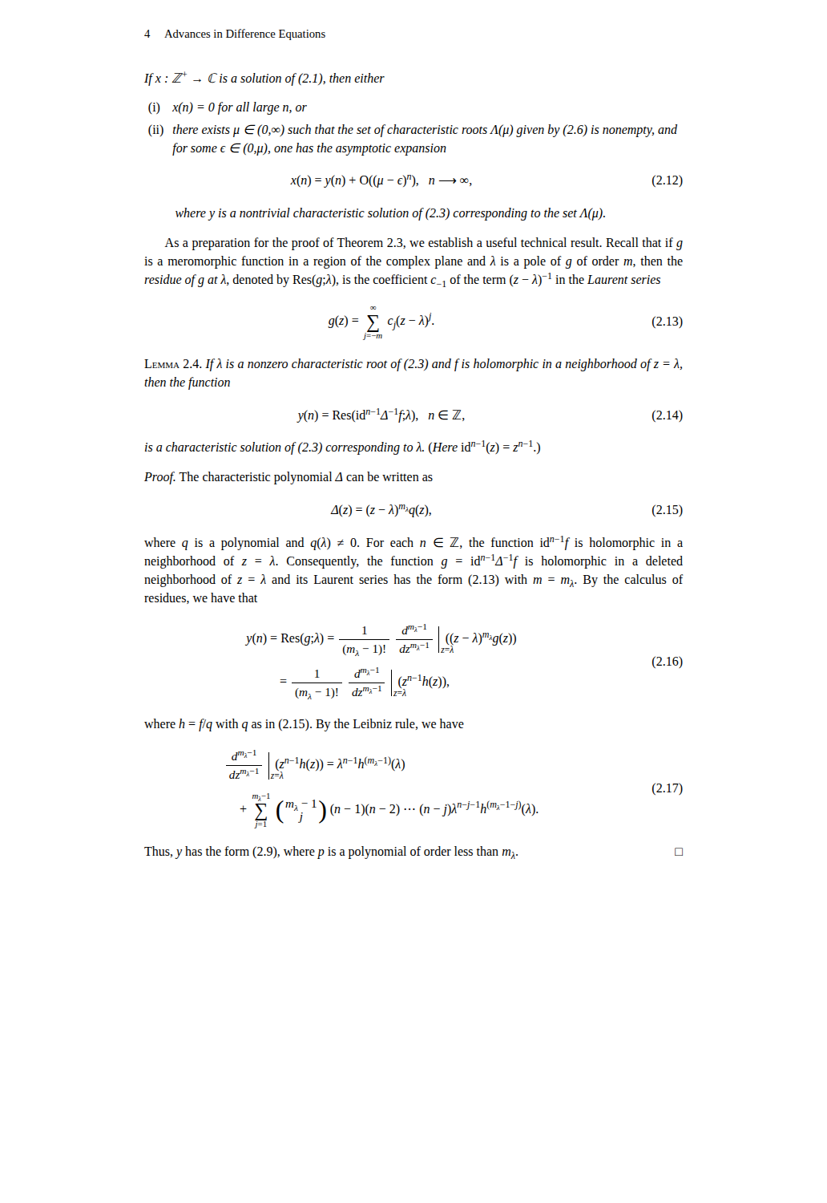4 Advances in Difference Equations
If x : ℤ+ → ℂ is a solution of (2.1), then either
(i) x(n) = 0 for all large n, or
(ii) there exists μ ∈ (0,∞) such that the set of characteristic roots Λ(μ) given by (2.6) is nonempty, and for some ϵ ∈ (0,μ), one has the asymptotic expansion
x(n) = y(n) + O((μ − ϵ)n), n ⟶ ∞, (2.12)
where y is a nontrivial characteristic solution of (2.3) corresponding to the set Λ(μ).
As a preparation for the proof of Theorem 2.3, we establish a useful technical result. Recall that if g is a meromorphic function in a region of the complex plane and λ is a pole of g of order m, then the residue of g at λ, denoted by Res(g;λ), is the coefficient c−1 of the term (z − λ)−1 in the Laurent series
g(z) = ∞∑j=−m cj(z − λ)j. (2.13)
Lemma 2.4. If λ is a nonzero characteristic root of (2.3) and f is holomorphic in a neighborhood of z = λ, then the function
y(n) = Res(idn−1Δ−1f;λ), n ∈ ℤ, (2.14)
is a characteristic solution of (2.3) corresponding to λ. (Here idn−1(z) = zn−1.)
Proof. The characteristic polynomial Δ can be written as
Δ(z) = (z − λ)mλq(z), (2.15)
where q is a polynomial and q(λ) ≠ 0. For each n ∈ ℤ, the function idn−1f is holomorphic in a neighborhood of z = λ. Consequently, the function g = idn−1Δ−1f is holomorphic in a deleted neighborhood of z = λ and its Laurent series has the form (2.13) with m = mλ. By the calculus of residues, we have that
y(n) = Res(g;λ) = 1(mλ − 1)! dmλ−1 dzmλ−1 z=λ ((z − λ)mλg(z))
= 1(mλ − 1)! dmλ−1 dzmλ−1 z=λ (zn−1h(z)),
(2.16)
where h = f/q with q as in (2.15). By the Leibniz rule, we have
dmλ−1 dzmλ−1 z=λ (zn−1h(z)) = λn−1h(mλ−1)(λ)
+ mλ−1∑j=1 (mλ − 1
j) (n − 1)(n − 2) ⋯ (n − j)λn−j−1h(mλ−1−j)(λ).
(2.17)
Thus, y has the form (2.9), where p is a polynomial of order less than mλ.□